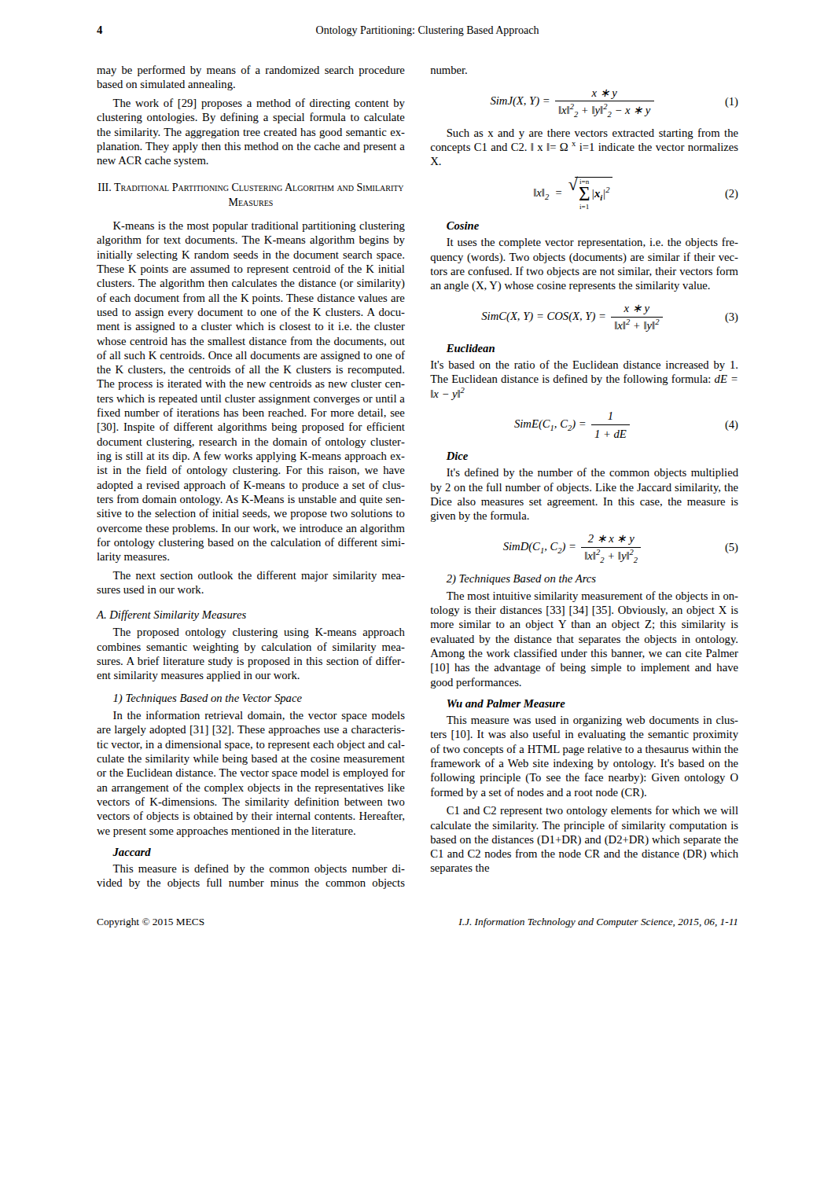4 Ontology Partitioning: Clustering Based Approach
may be performed by means of a randomized search procedure based on simulated annealing.
The work of [29] proposes a method of directing content by clustering ontologies. By defining a special formula to calculate the similarity. The aggregation tree created has good semantic explanation. They apply then this method on the cache and present a new ACR cache system.
III. Traditional Partitioning Clustering Algorithm and Similarity Measures
K-means is the most popular traditional partitioning clustering algorithm for text documents. The K-means algorithm begins by initially selecting K random seeds in the document search space. These K points are assumed to represent centroid of the K initial clusters. The algorithm then calculates the distance (or similarity) of each document from all the K points. These distance values are used to assign every document to one of the K clusters. A document is assigned to a cluster which is closest to it i.e. the cluster whose centroid has the smallest distance from the documents, out of all such K centroids. Once all documents are assigned to one of the K clusters, the centroids of all the K clusters is recomputed. The process is iterated with the new centroids as new cluster centers which is repeated until cluster assignment converges or until a fixed number of iterations has been reached. For more detail, see [30]. Inspite of different algorithms being proposed for efficient document clustering, research in the domain of ontology clustering is still at its dip. A few works applying K-means approach exist in the field of ontology clustering. For this raison, we have adopted a revised approach of K-means to produce a set of clusters from domain ontology. As K-Means is unstable and quite sensitive to the selection of initial seeds, we propose two solutions to overcome these problems. In our work, we introduce an algorithm for ontology clustering based on the calculation of different similarity measures.
The next section outlook the different major similarity measures used in our work.
A. Different Similarity Measures
The proposed ontology clustering using K-means approach combines semantic weighting by calculation of similarity measures. A brief literature study is proposed in this section of different similarity measures applied in our work.
1) Techniques Based on the Vector Space
In the information retrieval domain, the vector space models are largely adopted [31] [32]. These approaches use a characteristic vector, in a dimensional space, to represent each object and calculate the similarity while being based at the cosine measurement or the Euclidean distance. The vector space model is employed for an arrangement of the complex objects in the representatives like vectors of K-dimensions. The similarity definition between two vectors of objects is obtained by their internal contents. Hereafter, we present some approaches mentioned in the literature.
Jaccard
This measure is defined by the common objects number divided by the objects full number minus the common objects number.
SimJ(X, Y) = x ∗ y‖x‖22 + ‖y‖22 − x ∗ y (1)
Such as x and y are there vectors extracted starting from the concepts C1 and C2. ‖ x ‖= Ω x i=1 indicate the vector normalizes X.
‖x‖2 = i=n Σ i=1 |xi|2 (2)
Cosine
It uses the complete vector representation, i.e. the objects frequency (words). Two objects (documents) are similar if their vectors are confused. If two objects are not similar, their vectors form an angle (X, Y) whose cosine represents the similarity value.
SimC(X, Y) = COS(X, Y) = x ∗ y‖x‖2 + ‖y‖2 (3)
Euclidean
It's based on the ratio of the Euclidean distance increased by 1. The Euclidean distance is defined by the following formula: dE = ‖x − y‖2
SimE(C1, C2) = 11 + dE (4)
Dice
It's defined by the number of the common objects multiplied by 2 on the full number of objects. Like the Jaccard similarity, the Dice also measures set agreement. In this case, the measure is given by the formula.
SimD(C1, C2) = 2 ∗ x ∗ y‖x‖22 + ‖y‖22 (5)
2) Techniques Based on the Arcs
The most intuitive similarity measurement of the objects in ontology is their distances [33] [34] [35]. Obviously, an object X is more similar to an object Y than an object Z; this similarity is evaluated by the distance that separates the objects in ontology. Among the work classified under this banner, we can cite Palmer [10] has the advantage of being simple to implement and have good performances.
Wu and Palmer Measure
This measure was used in organizing web documents in clusters [10]. It was also useful in evaluating the semantic proximity of two concepts of a HTML page relative to a thesaurus within the framework of a Web site indexing by ontology. It's based on the following principle (To see the face nearby): Given ontology O formed by a set of nodes and a root node (CR).
C1 and C2 represent two ontology elements for which we will calculate the similarity. The principle of similarity computation is based on the distances (D1+DR) and (D2+DR) which separate the C1 and C2 nodes from the node CR and the distance (DR) which separates the
Copyright © 2015 MECS I.J. Information Technology and Computer Science, 2015, 06, 1-11